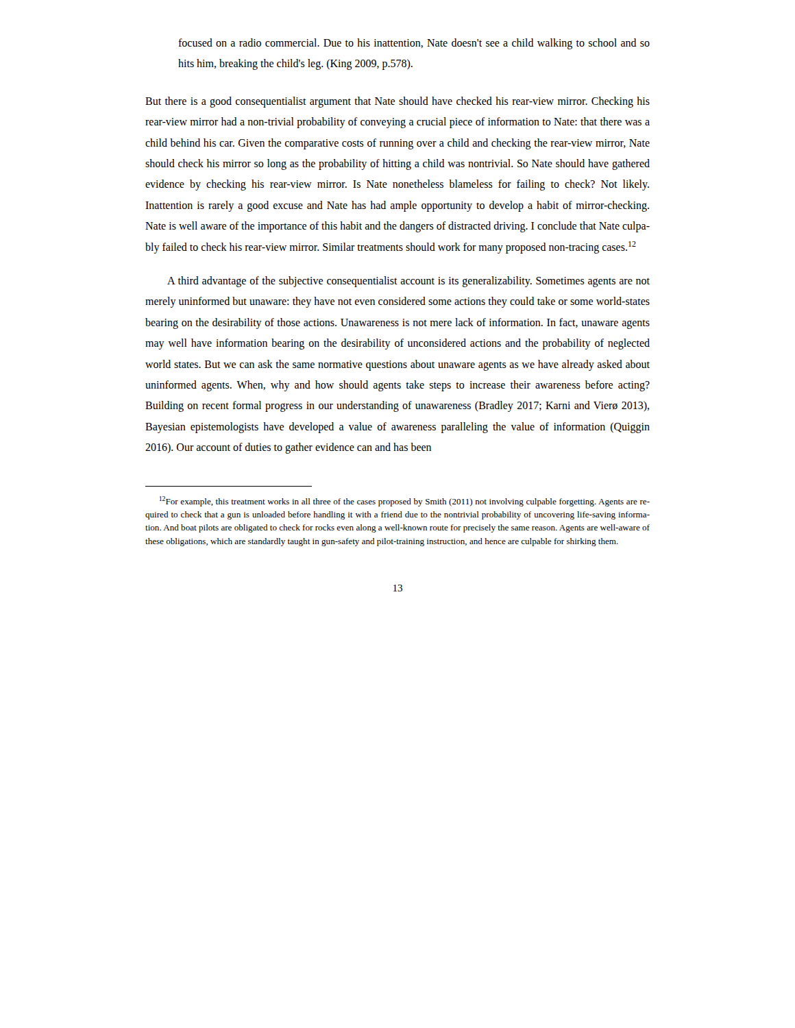focused on a radio commercial. Due to his inattention, Nate doesn't see a child walking to school and so hits him, breaking the child's leg. (King 2009, p.578).
But there is a good consequentialist argument that Nate should have checked his rear-view mirror. Checking his rear-view mirror had a non-trivial probability of conveying a crucial piece of information to Nate: that there was a child behind his car. Given the comparative costs of running over a child and checking the rear-view mirror, Nate should check his mirror so long as the probability of hitting a child was nontrivial. So Nate should have gathered evidence by checking his rear-view mirror. Is Nate nonetheless blameless for failing to check? Not likely. Inattention is rarely a good excuse and Nate has had ample opportunity to develop a habit of mirror-checking. Nate is well aware of the importance of this habit and the dangers of distracted driving. I conclude that Nate culpably failed to check his rear-view mirror. Similar treatments should work for many proposed non-tracing cases.12
A third advantage of the subjective consequentialist account is its generalizability. Sometimes agents are not merely uninformed but unaware: they have not even considered some actions they could take or some world-states bearing on the desirability of those actions. Unawareness is not mere lack of information. In fact, unaware agents may well have information bearing on the desirability of unconsidered actions and the probability of neglected world states. But we can ask the same normative questions about unaware agents as we have already asked about uninformed agents. When, why and how should agents take steps to increase their awareness before acting? Building on recent formal progress in our understanding of unawareness (Bradley 2017; Karni and Vierø 2013), Bayesian epistemologists have developed a value of awareness paralleling the value of information (Quiggin 2016). Our account of duties to gather evidence can and has been
12For example, this treatment works in all three of the cases proposed by Smith (2011) not involving culpable forgetting. Agents are required to check that a gun is unloaded before handling it with a friend due to the nontrivial probability of uncovering life-saving information. And boat pilots are obligated to check for rocks even along a well-known route for precisely the same reason. Agents are well-aware of these obligations, which are standardly taught in gun-safety and pilot-training instruction, and hence are culpable for shirking them.
13